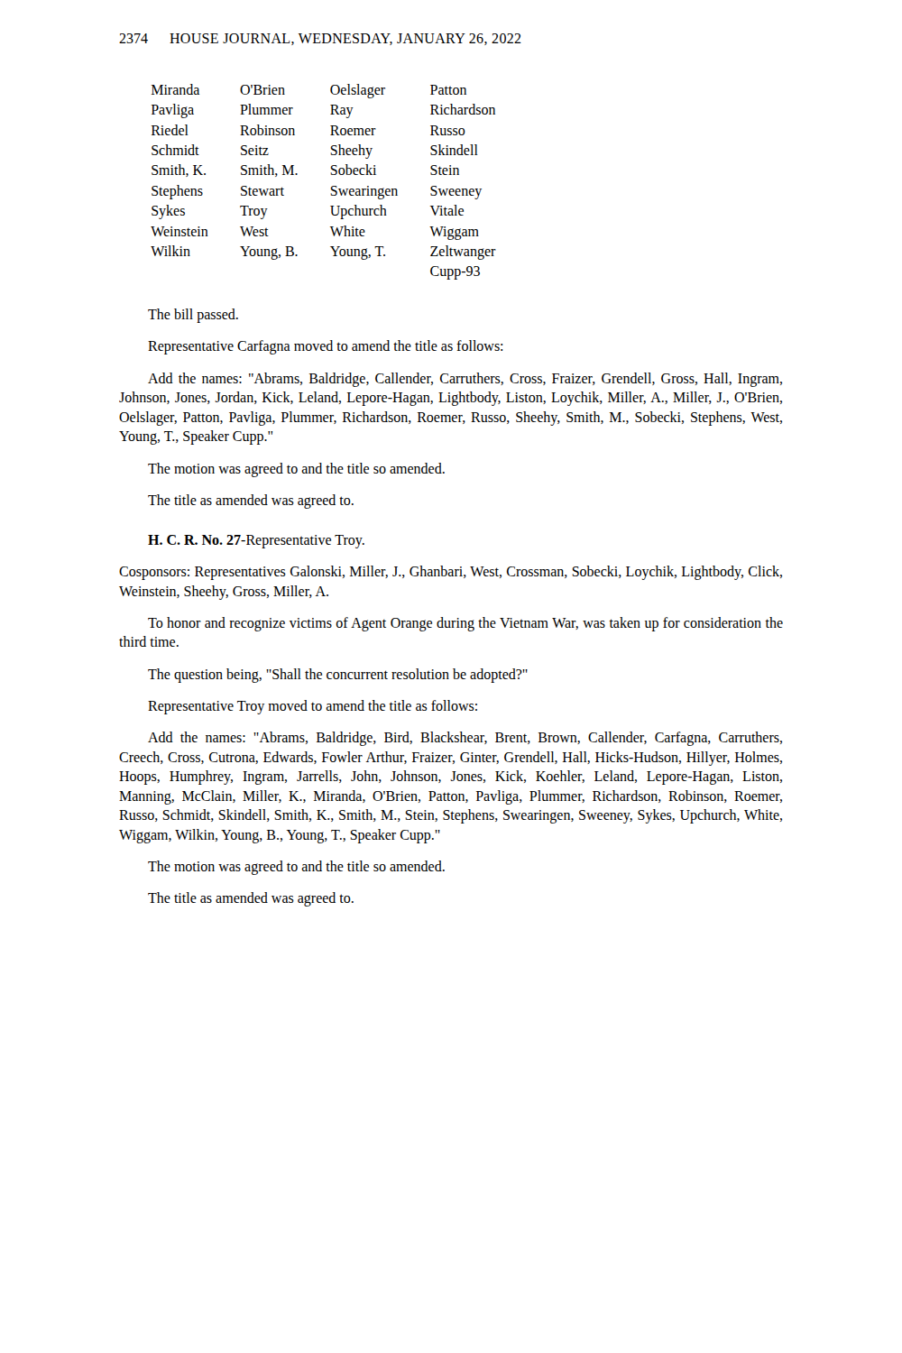2374 HOUSE JOURNAL, WEDNESDAY, JANUARY 26, 2022
| Miranda | O'Brien | Oelslager | Patton |
| Pavliga | Plummer | Ray | Richardson |
| Riedel | Robinson | Roemer | Russo |
| Schmidt | Seitz | Sheehy | Skindell |
| Smith, K. | Smith, M. | Sobecki | Stein |
| Stephens | Stewart | Swearingen | Sweeney |
| Sykes | Troy | Upchurch | Vitale |
| Weinstein | West | White | Wiggam |
| Wilkin | Young, B. | Young, T. | Zeltwanger |
| | | | Cupp-93 |
The bill passed.
Representative Carfagna moved to amend the title as follows:
Add the names: "Abrams, Baldridge, Callender, Carruthers, Cross, Fraizer, Grendell, Gross, Hall, Ingram, Johnson, Jones, Jordan, Kick, Leland, Lepore-Hagan, Lightbody, Liston, Loychik, Miller, A., Miller, J., O'Brien, Oelslager, Patton, Pavliga, Plummer, Richardson, Roemer, Russo, Sheehy, Smith, M., Sobecki, Stephens, West, Young, T., Speaker Cupp."
The motion was agreed to and the title so amended.
The title as amended was agreed to.
H. C. R. No. 27-Representative Troy.
Cosponsors: Representatives Galonski, Miller, J., Ghanbari, West, Crossman, Sobecki, Loychik, Lightbody, Click, Weinstein, Sheehy, Gross, Miller, A.
To honor and recognize victims of Agent Orange during the Vietnam War, was taken up for consideration the third time.
The question being, "Shall the concurrent resolution be adopted?"
Representative Troy moved to amend the title as follows:
Add the names: "Abrams, Baldridge, Bird, Blackshear, Brent, Brown, Callender, Carfagna, Carruthers, Creech, Cross, Cutrona, Edwards, Fowler Arthur, Fraizer, Ginter, Grendell, Hall, Hicks-Hudson, Hillyer, Holmes, Hoops, Humphrey, Ingram, Jarrells, John, Johnson, Jones, Kick, Koehler, Leland, Lepore-Hagan, Liston, Manning, McClain, Miller, K., Miranda, O'Brien, Patton, Pavliga, Plummer, Richardson, Robinson, Roemer, Russo, Schmidt, Skindell, Smith, K., Smith, M., Stein, Stephens, Swearingen, Sweeney, Sykes, Upchurch, White, Wiggam, Wilkin, Young, B., Young, T., Speaker Cupp."
The motion was agreed to and the title so amended.
The title as amended was agreed to.